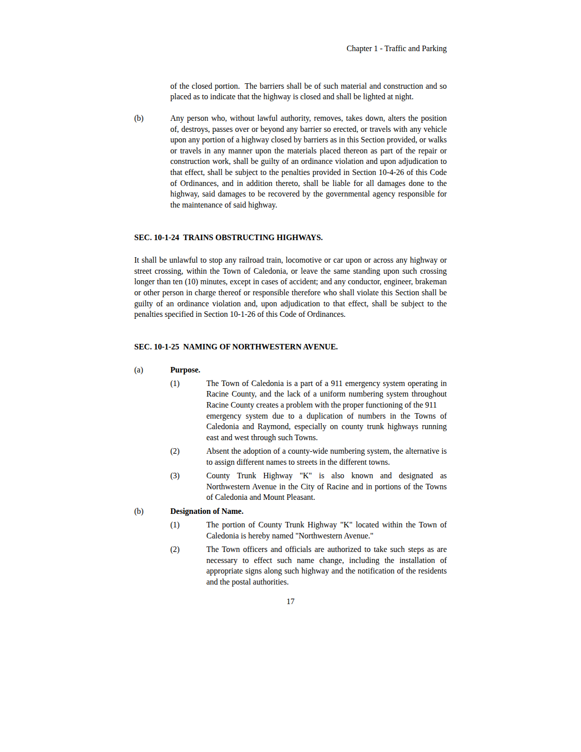Chapter 1 - Traffic and Parking
of the closed portion. The barriers shall be of such material and construction and so placed as to indicate that the highway is closed and shall be lighted at night.
(b) Any person who, without lawful authority, removes, takes down, alters the position of, destroys, passes over or beyond any barrier so erected, or travels with any vehicle upon any portion of a highway closed by barriers as in this Section provided, or walks or travels in any manner upon the materials placed thereon as part of the repair or construction work, shall be guilty of an ordinance violation and upon adjudication to that effect, shall be subject to the penalties provided in Section 10-4-26 of this Code of Ordinances, and in addition thereto, shall be liable for all damages done to the highway, said damages to be recovered by the governmental agency responsible for the maintenance of said highway.
SEC. 10-1-24 TRAINS OBSTRUCTING HIGHWAYS.
It shall be unlawful to stop any railroad train, locomotive or car upon or across any highway or street crossing, within the Town of Caledonia, or leave the same standing upon such crossing longer than ten (10) minutes, except in cases of accident; and any conductor, engineer, brakeman or other person in charge thereof or responsible therefore who shall violate this Section shall be guilty of an ordinance violation and, upon adjudication to that effect, shall be subject to the penalties specified in Section 10-1-26 of this Code of Ordinances.
SEC. 10-1-25 NAMING OF NORTHWESTERN AVENUE.
(a) Purpose.
(1) The Town of Caledonia is a part of a 911 emergency system operating in Racine County, and the lack of a uniform numbering system throughout Racine County creates a problem with the proper functioning of the 911
emergency system due to a duplication of numbers in the Towns of Caledonia and Raymond, especially on county trunk highways running east and west through such Towns.
(2) Absent the adoption of a county-wide numbering system, the alternative is to assign different names to streets in the different towns.
(3) County Trunk Highway "K" is also known and designated as Northwestern Avenue in the City of Racine and in portions of the Towns of Caledonia and Mount Pleasant.
(b) Designation of Name.
(1) The portion of County Trunk Highway "K" located within the Town of Caledonia is hereby named "Northwestern Avenue."
(2) The Town officers and officials are authorized to take such steps as are necessary to effect such name change, including the installation of appropriate signs along such highway and the notification of the residents and the postal authorities.
17